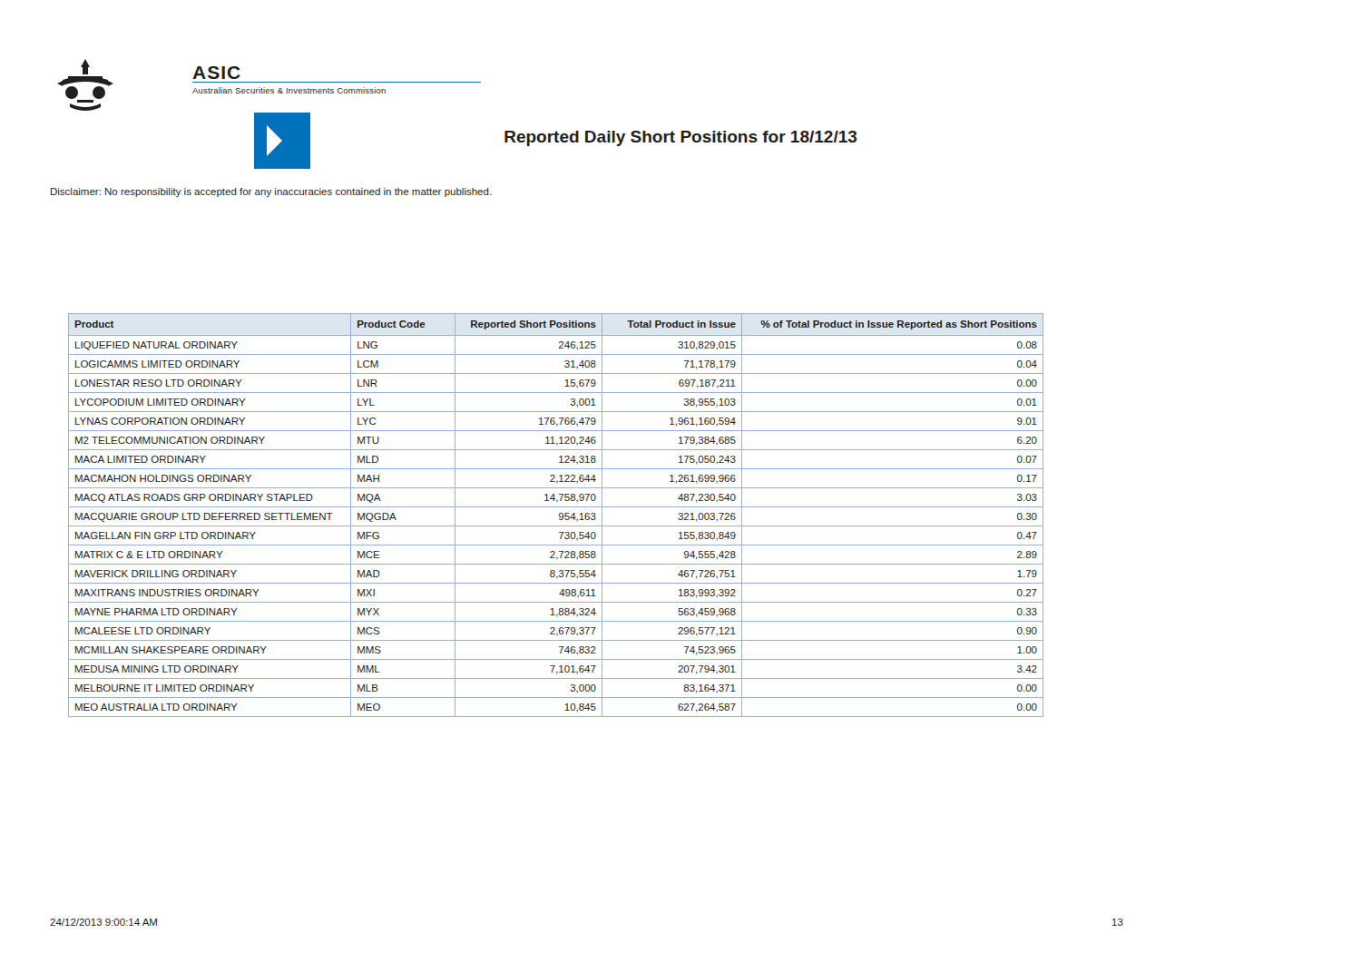ASIC
Australian Securities & Investments Commission
Reported Daily Short Positions for 18/12/13
Disclaimer: No responsibility is accepted for any inaccuracies contained in the matter published.
| Product | Product Code | Reported Short Positions | Total Product in Issue | % of Total Product in Issue Reported as Short Positions |
| --- | --- | --- | --- | --- |
| LIQUEFIED NATURAL ORDINARY | LNG | 246,125 | 310,829,015 | 0.08 |
| LOGICAMMS LIMITED ORDINARY | LCM | 31,408 | 71,178,179 | 0.04 |
| LONESTAR RESO LTD ORDINARY | LNR | 15,679 | 697,187,211 | 0.00 |
| LYCOPODIUM LIMITED ORDINARY | LYL | 3,001 | 38,955,103 | 0.01 |
| LYNAS CORPORATION ORDINARY | LYC | 176,766,479 | 1,961,160,594 | 9.01 |
| M2 TELECOMMUNICATION ORDINARY | MTU | 11,120,246 | 179,384,685 | 6.20 |
| MACA LIMITED ORDINARY | MLD | 124,318 | 175,050,243 | 0.07 |
| MACMAHON HOLDINGS ORDINARY | MAH | 2,122,644 | 1,261,699,966 | 0.17 |
| MACQ ATLAS ROADS GRP ORDINARY STAPLED | MQA | 14,758,970 | 487,230,540 | 3.03 |
| MACQUARIE GROUP LTD DEFERRED SETTLEMENT | MQGDA | 954,163 | 321,003,726 | 0.30 |
| MAGELLAN FIN GRP LTD ORDINARY | MFG | 730,540 | 155,830,849 | 0.47 |
| MATRIX C & E LTD ORDINARY | MCE | 2,728,858 | 94,555,428 | 2.89 |
| MAVERICK DRILLING ORDINARY | MAD | 8,375,554 | 467,726,751 | 1.79 |
| MAXITRANS INDUSTRIES ORDINARY | MXI | 498,611 | 183,993,392 | 0.27 |
| MAYNE PHARMA LTD ORDINARY | MYX | 1,884,324 | 563,459,968 | 0.33 |
| MCALEESE LTD ORDINARY | MCS | 2,679,377 | 296,577,121 | 0.90 |
| MCMILLAN SHAKESPEARE ORDINARY | MMS | 746,832 | 74,523,965 | 1.00 |
| MEDUSA MINING LTD ORDINARY | MML | 7,101,647 | 207,794,301 | 3.42 |
| MELBOURNE IT LIMITED ORDINARY | MLB | 3,000 | 83,164,371 | 0.00 |
| MEO AUSTRALIA LTD ORDINARY | MEO | 10,845 | 627,264,587 | 0.00 |
24/12/2013 9:00:14 AM
13